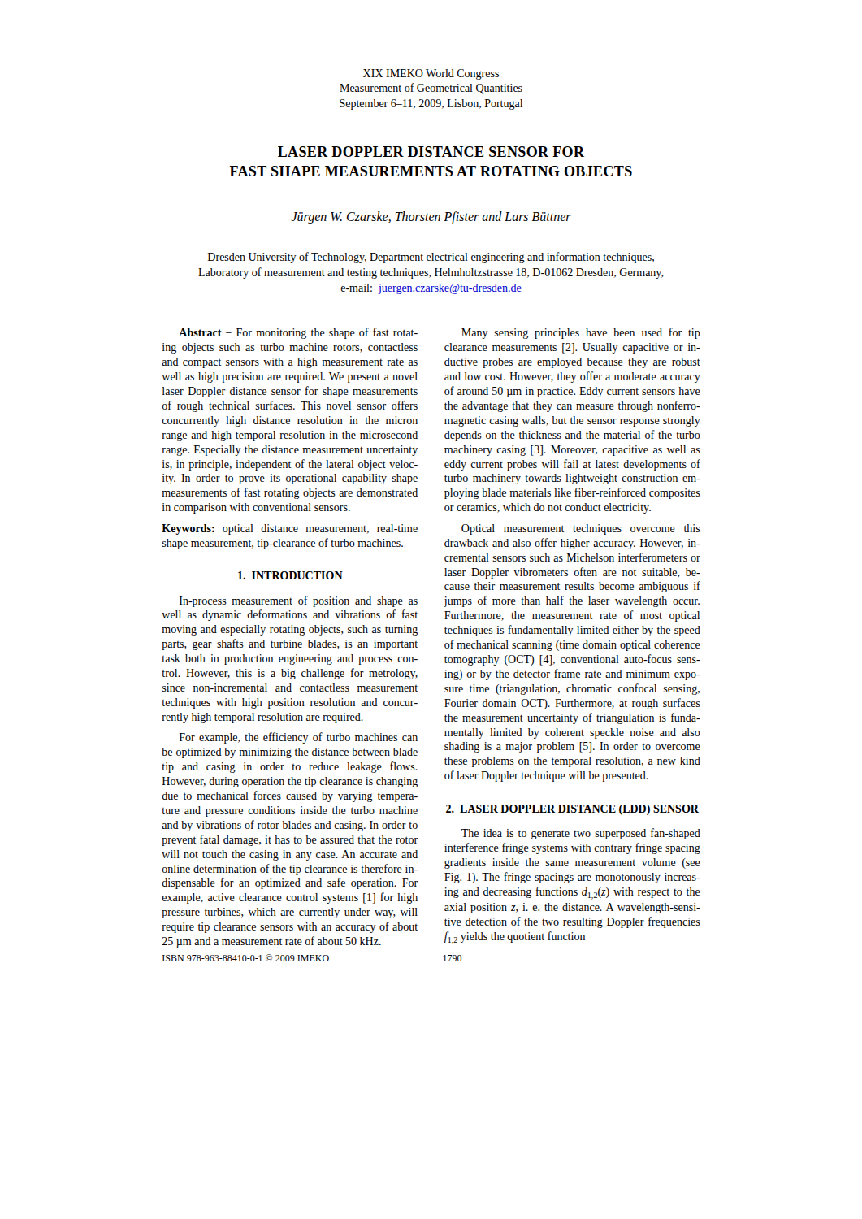XIX IMEKO World Congress
Measurement of Geometrical Quantities
September 6–11, 2009, Lisbon, Portugal
Laser Doppler Distance Sensor for
Fast Shape Measurements at Rotating Objects
Jürgen W. Czarske, Thorsten Pfister and Lars Büttner
Dresden University of Technology, Department electrical engineering and information techniques,
Laboratory of measurement and testing techniques, Helmholtzstrasse 18, D-01062 Dresden, Germany,
e-mail: juergen.czarske@tu-dresden.de
Abstract − For monitoring the shape of fast rotating objects such as turbo machine rotors, contactless and compact sensors with a high measurement rate as well as high precision are required. We present a novel laser Doppler distance sensor for shape measurements of rough technical surfaces. This novel sensor offers concurrently high distance resolution in the micron range and high temporal resolution in the microsecond range. Especially the distance measurement uncertainty is, in principle, independent of the lateral object velocity. In order to prove its operational capability shape measurements of fast rotating objects are demonstrated in comparison with conventional sensors.
Keywords: optical distance measurement, real-time shape measurement, tip-clearance of turbo machines.
1. Introduction
In-process measurement of position and shape as well as dynamic deformations and vibrations of fast moving and especially rotating objects, such as turning parts, gear shafts and turbine blades, is an important task both in production engineering and process control. However, this is a big challenge for metrology, since non-incremental and contactless measurement techniques with high position resolution and concurrently high temporal resolution are required.
For example, the efficiency of turbo machines can be optimized by minimizing the distance between blade tip and casing in order to reduce leakage flows. However, during operation the tip clearance is changing due to mechanical forces caused by varying temperature and pressure conditions inside the turbo machine and by vibrations of rotor blades and casing. In order to prevent fatal damage, it has to be assured that the rotor will not touch the casing in any case. An accurate and online determination of the tip clearance is therefore indispensable for an optimized and safe operation. For example, active clearance control systems [1] for high pressure turbines, which are currently under way, will require tip clearance sensors with an accuracy of about 25 µm and a measurement rate of about 50 kHz.
Many sensing principles have been used for tip clearance measurements [2]. Usually capacitive or inductive probes are employed because they are robust and low cost. However, they offer a moderate accuracy of around 50 µm in practice. Eddy current sensors have the advantage that they can measure through nonferromagnetic casing walls, but the sensor response strongly depends on the thickness and the material of the turbo machinery casing [3]. Moreover, capacitive as well as eddy current probes will fail at latest developments of turbo machinery towards lightweight construction employing blade materials like fiber-reinforced composites or ceramics, which do not conduct electricity.
Optical measurement techniques overcome this drawback and also offer higher accuracy. However, incremental sensors such as Michelson interferometers or laser Doppler vibrometers often are not suitable, because their measurement results become ambiguous if jumps of more than half the laser wavelength occur. Furthermore, the measurement rate of most optical techniques is fundamentally limited either by the speed of mechanical scanning (time domain optical coherence tomography (OCT) [4], conventional auto-focus sensing) or by the detector frame rate and minimum exposure time (triangulation, chromatic confocal sensing, Fourier domain OCT). Furthermore, at rough surfaces the measurement uncertainty of triangulation is fundamentally limited by coherent speckle noise and also shading is a major problem [5]. In order to overcome these problems on the temporal resolution, a new kind of laser Doppler technique will be presented.
2. Laser Doppler Distance (LDD) Sensor
The idea is to generate two superposed fan-shaped interference fringe systems with contrary fringe spacing gradients inside the same measurement volume (see Fig. 1). The fringe spacings are monotonously increasing and decreasing functions d1,2(z) with respect to the axial position z, i. e. the distance. A wavelength-sensitive detection of the two resulting Doppler frequencies f1,2 yields the quotient function
ISBN 978-963-88410-0-1 © 2009 IMEKO
1790